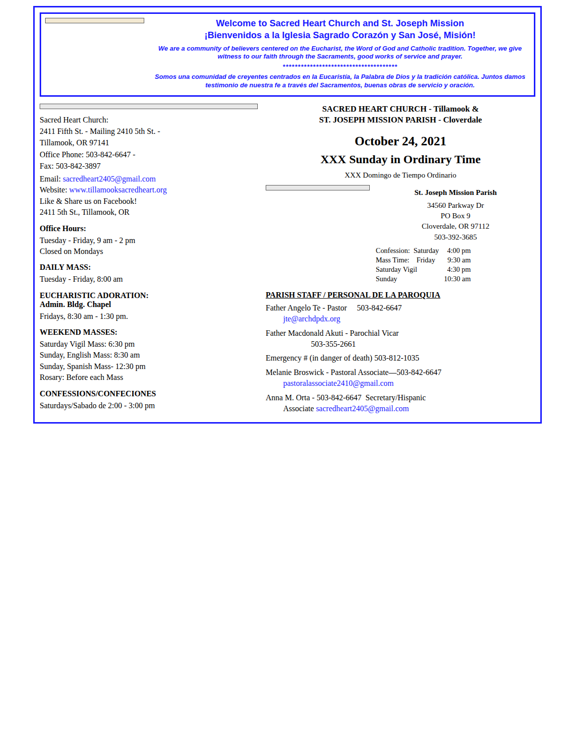Welcome to Sacred Heart Church and St. Joseph Mission
¡Bienvenidos a la Iglesia Sagrado Corazón y San José, Misión!
We are a community of believers centered on the Eucharist, the Word of God and Catholic tradition. Together, we give witness to our faith through the Sacraments, good works of service and prayer.
**************************************
Somos una comunidad de creyentes centrados en la Eucaristía, la Palabra de Dios y la tradición católica. Juntos damos testimonio de nuestra fe a través del Sacramentos, buenas obras de servicio y oración.
Sacred Heart Church:
2411 Fifth St. - Mailing 2410 5th St. -
Tillamook, OR 97141
Office Phone: 503-842-6647 -
Fax: 503-842-3897
Email: sacredheart2405@gmail.com
Website: www.tillamooksacredheart.org
Like & Share us on Facebook!
2411 5th St., Tillamook, OR
Office Hours:
Tuesday - Friday, 9 am - 2 pm
Closed on Mondays
DAILY MASS:
Tuesday - Friday, 8:00 am
EUCHARISTIC ADORATION:
Admin. Bldg. Chapel
Fridays, 8:30 am - 1:30 pm.
WEEKEND MASSES:
Saturday Vigil Mass: 6:30 pm
Sunday, English Mass: 8:30 am
Sunday, Spanish Mass- 12:30 pm
Rosary: Before each Mass
CONFESSIONS/CONFECIONES
Saturdays/Sabado de 2:00 - 3:00 pm
SACRED HEART CHURCH - Tillamook &
ST. JOSEPH MISSION PARISH - Cloverdale
October 24, 2021
XXX Sunday in Ordinary Time
XXX Domingo de Tiempo Ordinario
St. Joseph Mission Parish
34560 Parkway Dr
PO Box 9
Cloverdale, OR 97112
503-392-3685
| Confession: Saturday | 4:00 pm |
| Mass Time: Friday | 9:30 am |
| Saturday Vigil | 4:30 pm |
| Sunday | 10:30 am |
PARISH STAFF / PERSONAL DE LA PAROQUIA
Father Angelo Te - Pastor 503-842-6647
jte@archdpdx.org
Father Macdonald Akuti - Parochial Vicar
503-355-2661
Emergency # (in danger of death) 503-812-1035
Melanie Broswick - Pastoral Associate—503-842-6647
pastoralassociate2410@gmail.com
Anna M. Orta - 503-842-6647 Secretary/Hispanic
Associate sacredheart2405@gmail.com